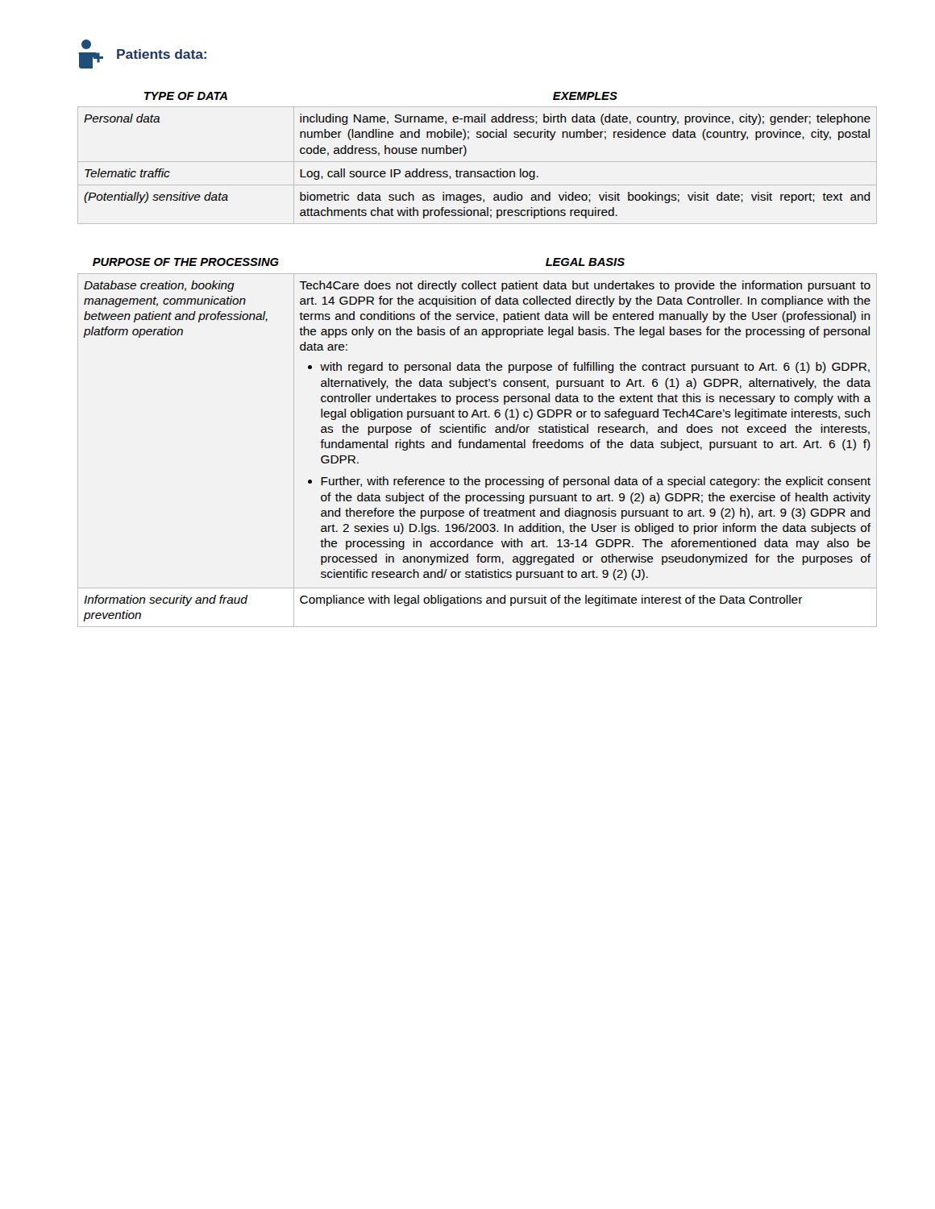Patients data:
| TYPE OF DATA | EXEMPLES |
| --- | --- |
| Personal data | including Name, Surname, e-mail address; birth data (date, country, province, city); gender; telephone number (landline and mobile); social security number; residence data (country, province, city, postal code, address, house number) |
| Telematic traffic | Log, call source IP address, transaction log. |
| (Potentially) sensitive data | biometric data such as images, audio and video; visit bookings; visit date; visit report; text and attachments chat with professional; prescriptions required. |
| PURPOSE OF THE PROCESSING | LEGAL BASIS |
| --- | --- |
| Database creation, booking management, communication between patient and professional, platform operation | Tech4Care does not directly collect patient data but undertakes to provide the information pursuant to art. 14 GDPR for the acquisition of data collected directly by the Data Controller. In compliance with the terms and conditions of the service, patient data will be entered manually by the User (professional) in the apps only on the basis of an appropriate legal basis. The legal bases for the processing of personal data are: with regard to personal data the purpose of fulfilling the contract pursuant to Art. 6 (1) b) GDPR, alternatively, the data subject’s consent, pursuant to Art. 6 (1) a) GDPR, alternatively, the data controller undertakes to process personal data to the extent that this is necessary to comply with a legal obligation pursuant to Art. 6 (1) c) GDPR or to safeguard Tech4Care’s legitimate interests, such as the purpose of scientific and/or statistical research, and does not exceed the interests, fundamental rights and fundamental freedoms of the data subject, pursuant to art. Art. 6 (1) f) GDPR. Further, with reference to the processing of personal data of a special category: the explicit consent of the data subject of the processing pursuant to art. 9 (2) a) GDPR; the exercise of health activity and therefore the purpose of treatment and diagnosis pursuant to art. 9 (2) h), art. 9 (3) GDPR and art. 2 sexies u) D.lgs. 196/2003. In addition, the User is obliged to prior inform the data subjects of the processing in accordance with art. 13-14 GDPR. The aforementioned data may also be processed in anonymized form, aggregated or otherwise pseudonymized for the purposes of scientific research and/ or statistics pursuant to art. 9 (2) (J). |
| Information security and fraud prevention | Compliance with legal obligations and pursuit of the legitimate interest of the Data Controller |